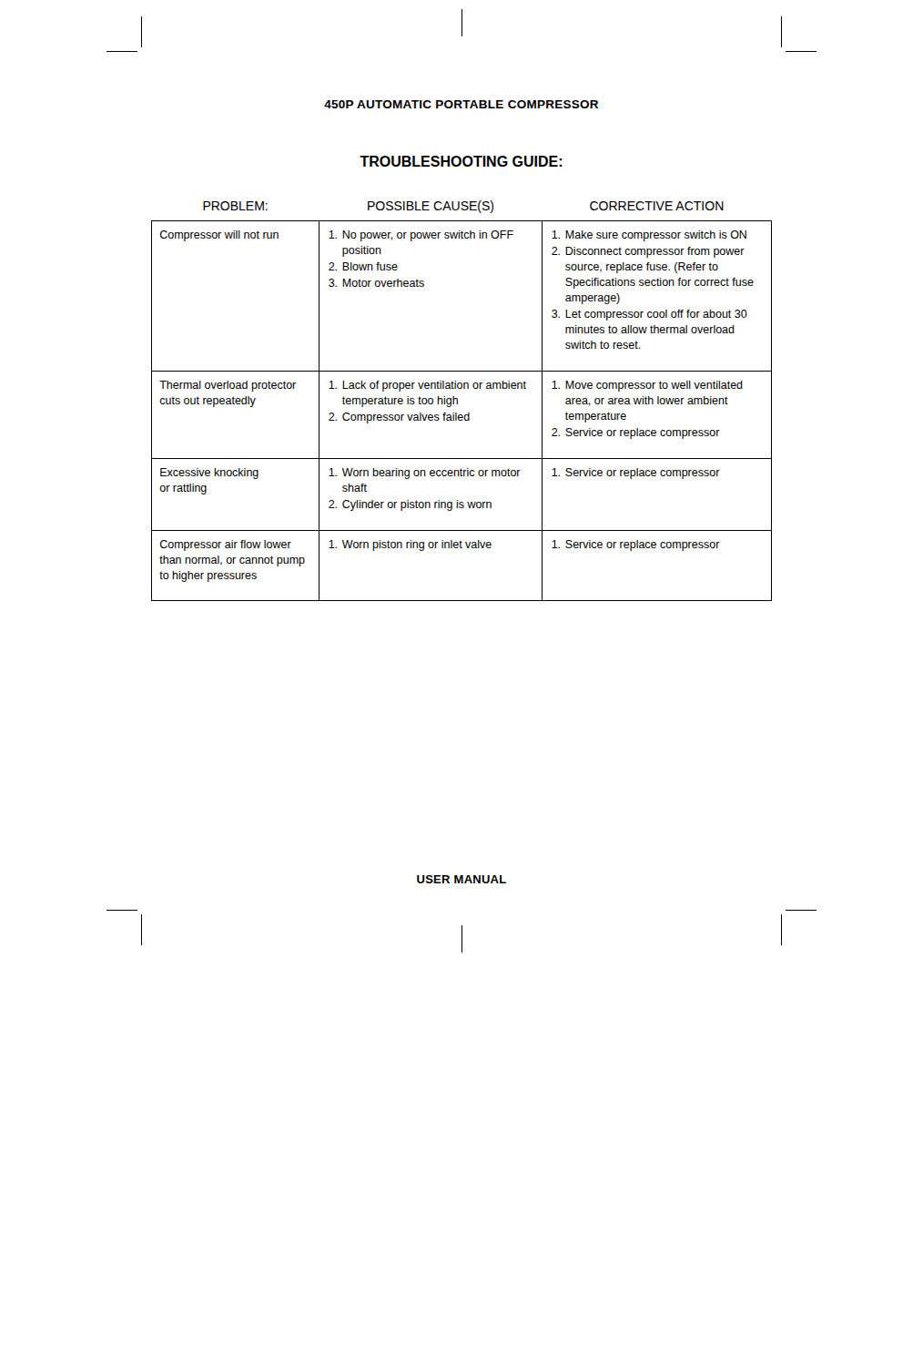450P AUTOMATIC PORTABLE COMPRESSOR
TROUBLESHOOTING GUIDE:
| PROBLEM: | POSSIBLE CAUSE(S) | CORRECTIVE ACTION |
| --- | --- | --- |
| Compressor will not run | No power, or power switch in OFF position Blown fuse Motor overheats | Make sure compressor switch is ON Disconnect compressor from power source, replace fuse. (Refer to Specifications section for correct fuse amperage) Let compressor cool off for about 30 minutes to allow thermal overload switch to reset. |
| Thermal overload protector cuts out repeatedly | Lack of proper ventilation or ambient temperature is too high Compressor valves failed | Move compressor to well ventilated area, or area with lower ambient temperature Service or replace compressor |
| Excessive knocking or rattling | Worn bearing on eccentric or motor shaft Cylinder or piston ring is worn | Service or replace compressor |
| Compressor air flow lower than normal, or cannot pump to higher pressures | Worn piston ring or inlet valve | Service or replace compressor |
USER MANUAL